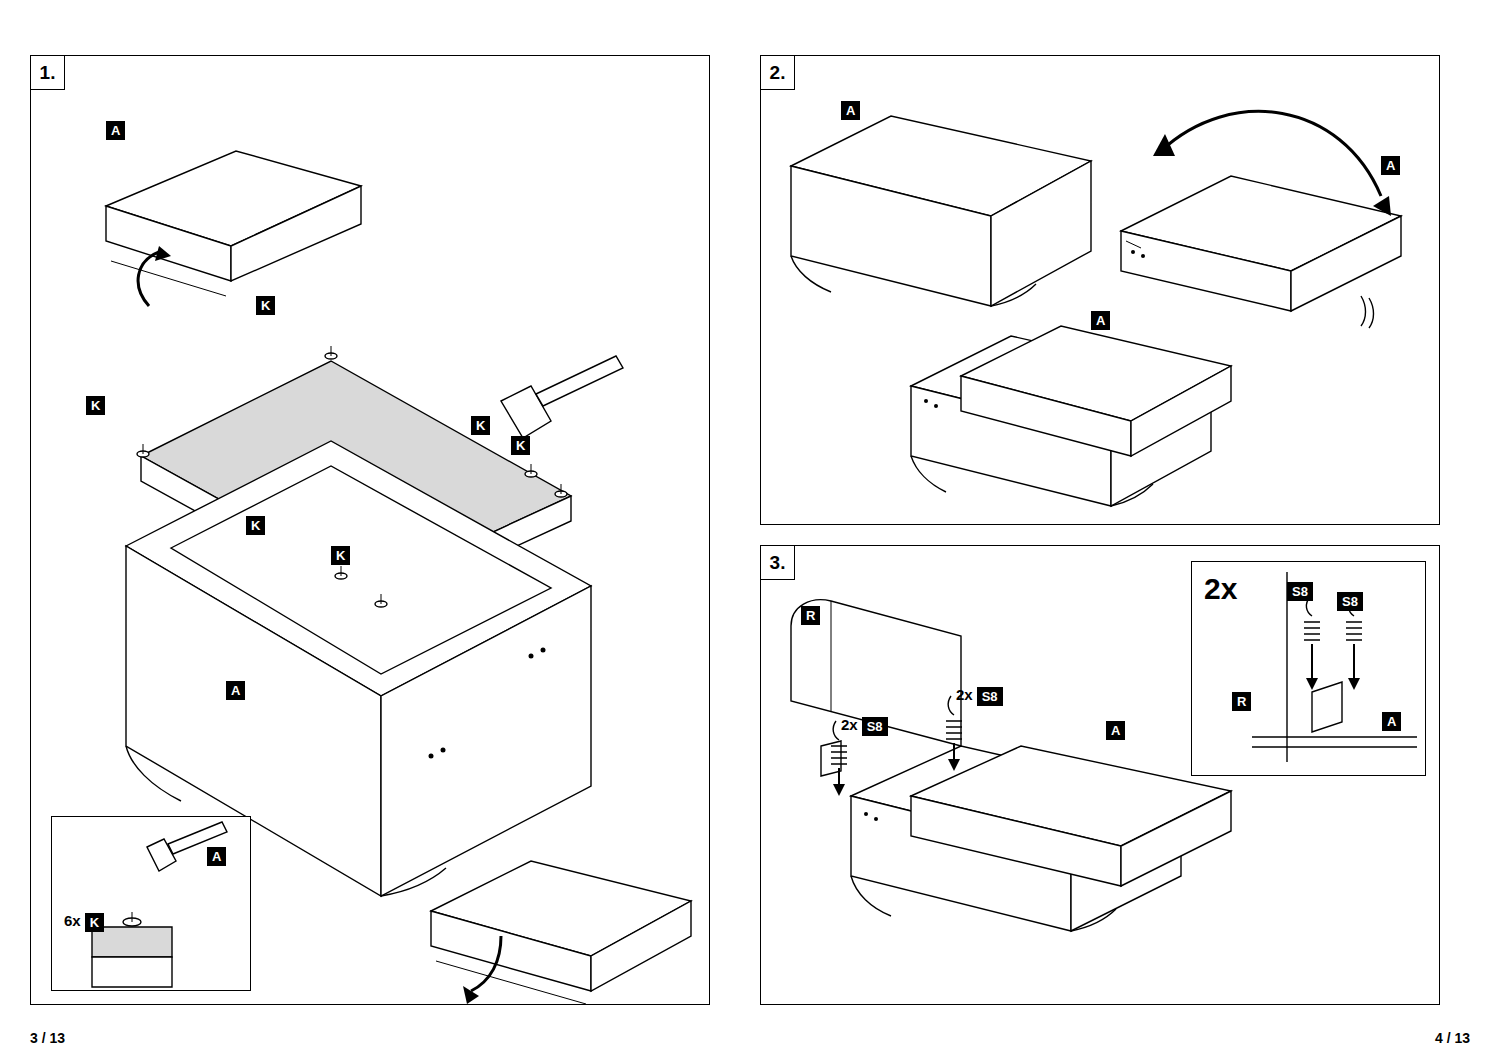1.
A
K
K
K
K
K
K
A
6xK
A
3 / 13
2.
A
A
A
3.
R
A
2xS8
2xS8
2x
S8
S8
R
A
4 / 13